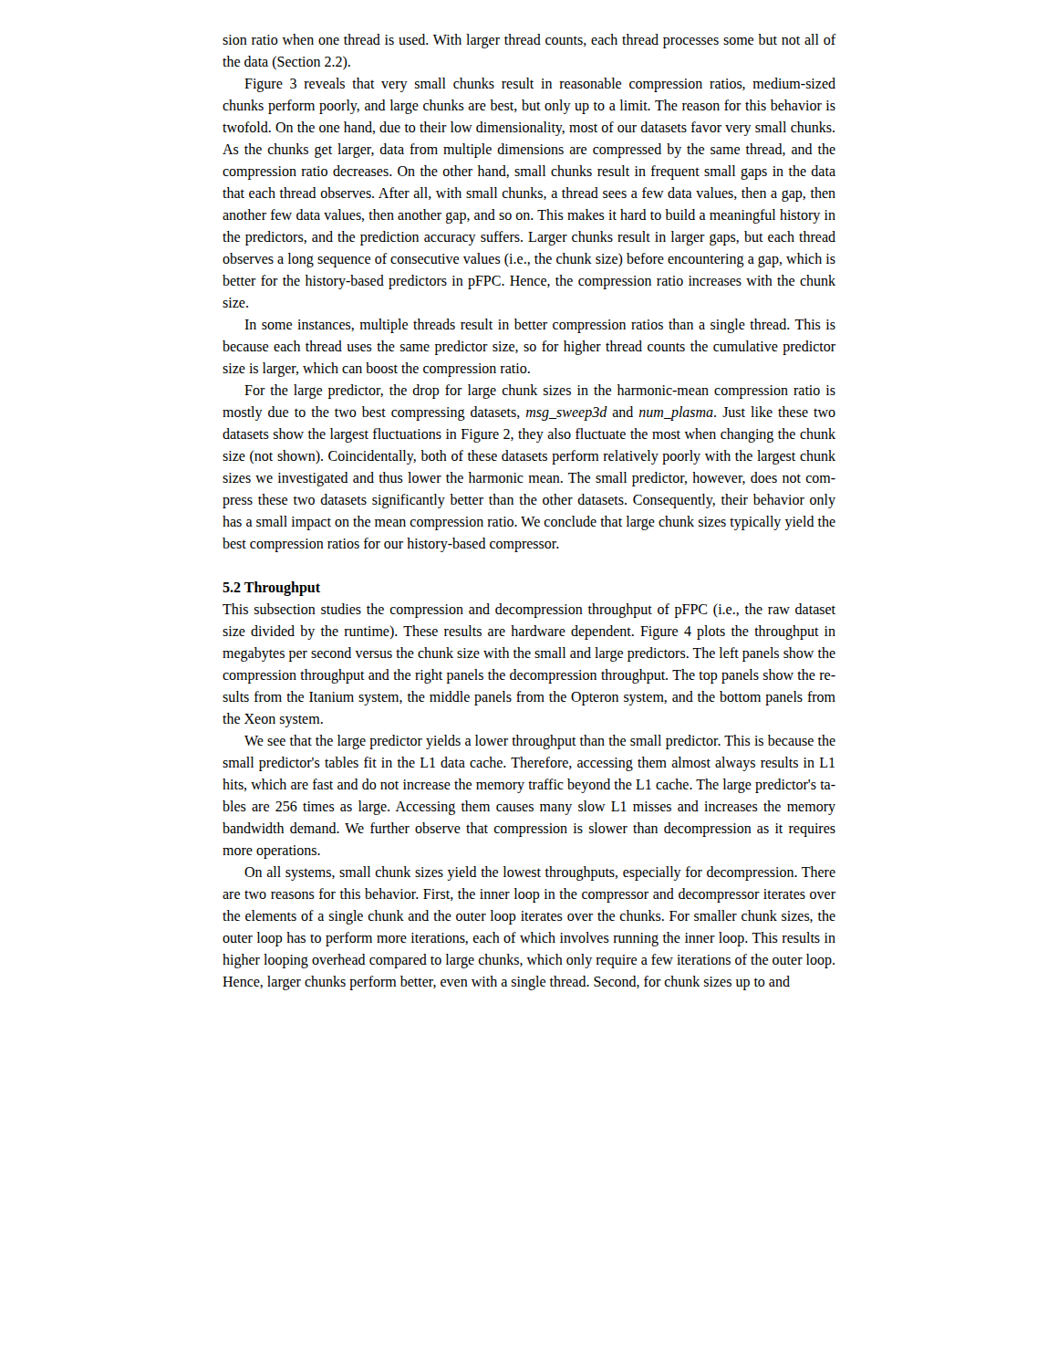sion ratio when one thread is used. With larger thread counts, each thread processes some but not all of the data (Section 2.2).
Figure 3 reveals that very small chunks result in reasonable compression ratios, medium-sized chunks perform poorly, and large chunks are best, but only up to a limit. The reason for this behavior is twofold. On the one hand, due to their low dimensionality, most of our datasets favor very small chunks. As the chunks get larger, data from multiple dimensions are compressed by the same thread, and the compression ratio decreases. On the other hand, small chunks result in frequent small gaps in the data that each thread observes. After all, with small chunks, a thread sees a few data values, then a gap, then another few data values, then another gap, and so on. This makes it hard to build a meaningful history in the predictors, and the prediction accuracy suffers. Larger chunks result in larger gaps, but each thread observes a long sequence of consecutive values (i.e., the chunk size) before encountering a gap, which is better for the history-based predictors in pFPC. Hence, the compression ratio increases with the chunk size.
In some instances, multiple threads result in better compression ratios than a single thread. This is because each thread uses the same predictor size, so for higher thread counts the cumulative predictor size is larger, which can boost the compression ratio.
For the large predictor, the drop for large chunk sizes in the harmonic-mean compression ratio is mostly due to the two best compressing datasets, msg_sweep3d and num_plasma. Just like these two datasets show the largest fluctuations in Figure 2, they also fluctuate the most when changing the chunk size (not shown). Coincidentally, both of these datasets perform relatively poorly with the largest chunk sizes we investigated and thus lower the harmonic mean. The small predictor, however, does not compress these two datasets significantly better than the other datasets. Consequently, their behavior only has a small impact on the mean compression ratio. We conclude that large chunk sizes typically yield the best compression ratios for our history-based compressor.
5.2 Throughput
This subsection studies the compression and decompression throughput of pFPC (i.e., the raw dataset size divided by the runtime). These results are hardware dependent. Figure 4 plots the throughput in megabytes per second versus the chunk size with the small and large predictors. The left panels show the compression throughput and the right panels the decompression throughput. The top panels show the results from the Itanium system, the middle panels from the Opteron system, and the bottom panels from the Xeon system.
We see that the large predictor yields a lower throughput than the small predictor. This is because the small predictor's tables fit in the L1 data cache. Therefore, accessing them almost always results in L1 hits, which are fast and do not increase the memory traffic beyond the L1 cache. The large predictor's tables are 256 times as large. Accessing them causes many slow L1 misses and increases the memory bandwidth demand. We further observe that compression is slower than decompression as it requires more operations.
On all systems, small chunk sizes yield the lowest throughputs, especially for decompression. There are two reasons for this behavior. First, the inner loop in the compressor and decompressor iterates over the elements of a single chunk and the outer loop iterates over the chunks. For smaller chunk sizes, the outer loop has to perform more iterations, each of which involves running the inner loop. This results in higher looping overhead compared to large chunks, which only require a few iterations of the outer loop. Hence, larger chunks perform better, even with a single thread. Second, for chunk sizes up to and